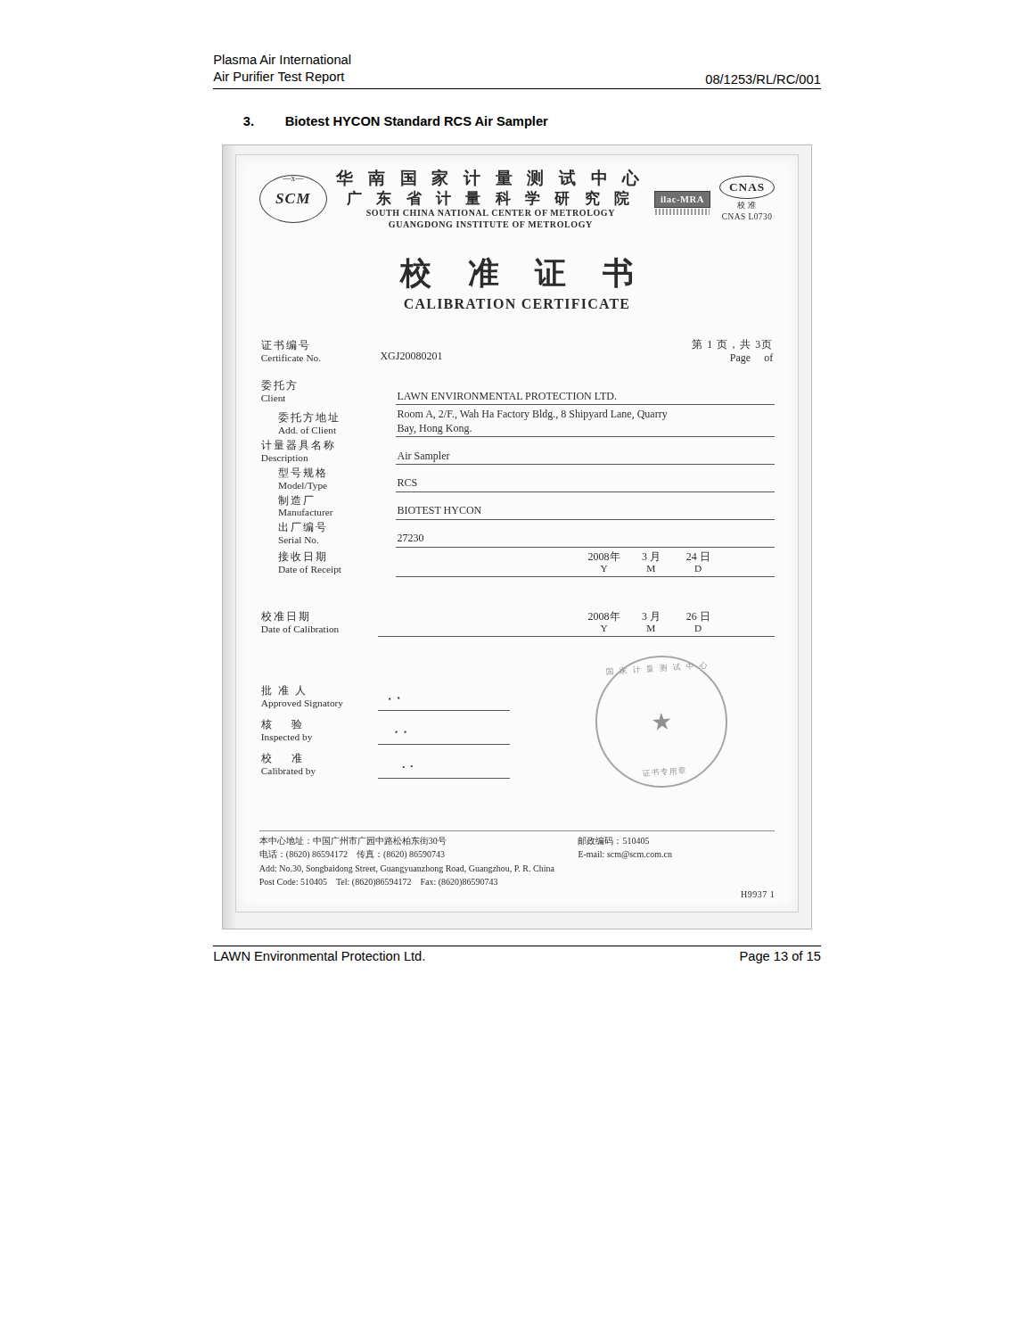Plasma Air International
Air Purifier Test Report
08/1253/RL/RC/001
3. Biotest HYCON Standard RCS Air Sampler
SCM
华 南 国 家 计 量 测 试 中 心
广 东 省 计 量 科 学 研 究 院
SOUTH CHINA NATIONAL CENTER OF METROLOGY
GUANGDONG INSTITUTE OF METROLOGY
ilac-MRA
CNAS
校 准
CNAS L0730
校 准 证 书
CALIBRATION CERTIFICATE
| 证书编号 Certificate No. | XGJ20080201 | 第 1 页，共 3页 Page of |
| 委托方 Client | LAWN ENVIRONMENTAL PROTECTION LTD. |
| 委托方地址 Add. of Client | Room A, 2/F., Wah Ha Factory Bldg., 8 Shipyard Lane, Quarry Bay, Hong Kong. |
| 计量器具名称 Description | Air Sampler |
| 型号规格 Model/Type | RCS |
| 制造厂 Manufacturer | BIOTEST HYCON |
| 出厂编号 Serial No. | 27230 |
| 接收日期 Date of Receipt | 2008年 Y 3 月 M 24 日 D |
| 校准日期 Date of Calibration | 2008年 Y 3 月 M 26 日 D |
| 批 准 人 Approved Signatory | ᐧ ᐧ |
| 核 验 Inspected by | ᐧ ᐧ |
| 校 准 Calibrated by | ᐧ ᐧ |
国 家 计 量 测 试 中 心
★
证书专用章
本中心地址：中国广州市广园中路松柏东街30号
电话：(8620) 86594172 传真：(8620) 86590743
邮政编码：510405
E-mail: scm@scm.com.cn
Add: No.30, Songbaidong Street, Guangyuanzhong Road, Guangzhou, P. R. China
Post Code: 510405 Tel: (8620)86594172 Fax: (8620)86590743
H9937 1
LAWN Environmental Protection Ltd.
Page 13 of 15